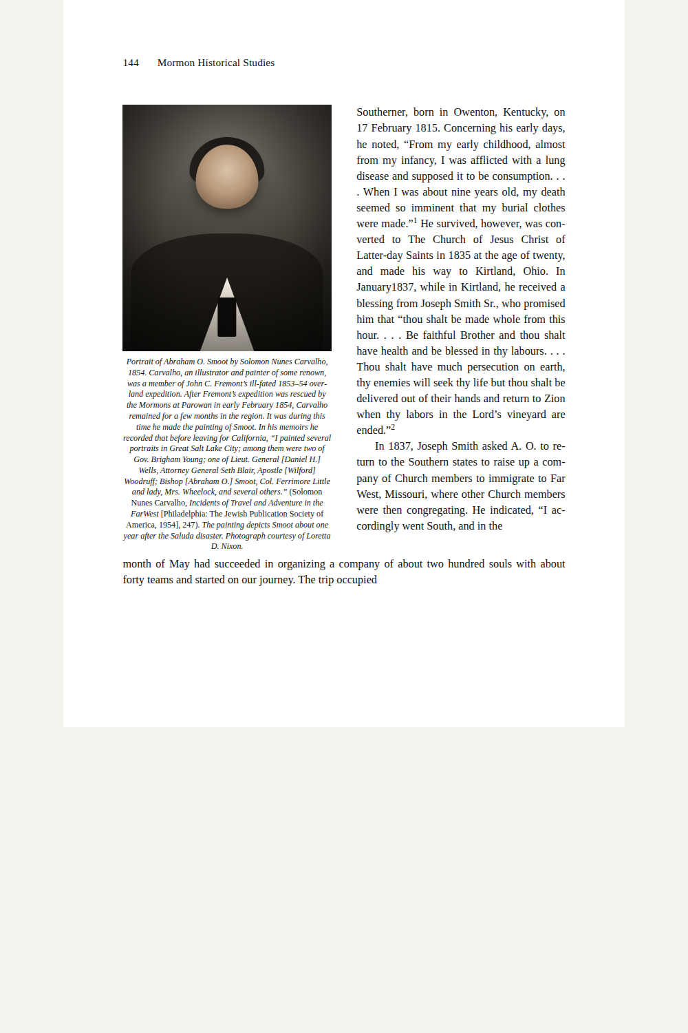144 Mormon Historical Studies
Portrait of Abraham O. Smoot by Solomon Nunes Carvalho, 1854. Carvalho, an illustrator and painter of some renown, was a member of John C. Fremont’s ill-fated 1853–54 overland expedition. After Fremont’s expedition was rescued by the Mormons at Parowan in early February 1854, Carvalho remained for a few months in the region. It was during this time he made the painting of Smoot. In his memoirs he recorded that before leaving for California, “I painted several portraits in Great Salt Lake City; among them were two of Gov. Brigham Young; one of Lieut. General [Daniel H.] Wells, Attorney General Seth Blair, Apostle [Wilford] Woodruff; Bishop [Abraham O.] Smoot, Col. Ferrimore Little and lady, Mrs. Wheelock, and several others.” (Solomon Nunes Carvalho, Incidents of Travel and Adventure in the FarWest [Philadelphia: The Jewish Publication Society of America, 1954], 247). The painting depicts Smoot about one year after the Saluda disaster. Photograph courtesy of Loretta D. Nixon.
Southerner, born in Owenton, Kentucky, on 17 February 1815. Concerning his early days, he noted, “From my early childhood, almost from my infancy, I was afflicted with a lung disease and supposed it to be consumption. . . . When I was about nine years old, my death seemed so imminent that my burial clothes were made.”1 He survived, however, was converted to The Church of Jesus Christ of Latter-day Saints in 1835 at the age of twenty, and made his way to Kirtland, Ohio. In January1837, while in Kirtland, he received a blessing from Joseph Smith Sr., who promised him that “thou shalt be made whole from this hour. . . . Be faithful Brother and thou shalt have health and be blessed in thy labours. . . . Thou shalt have much persecution on earth, thy enemies will seek thy life but thou shalt be delivered out of their hands and return to Zion when thy labors in the Lord’s vineyard are ended.”2
In 1837, Joseph Smith asked A. O. to return to the Southern states to raise up a company of Church members to immigrate to Far West, Missouri, where other Church members were then congregating. He indicated, “I accordingly went South, and in the
month of May had succeeded in organizing a company of about two hundred souls with about forty teams and started on our journey. The trip occupied